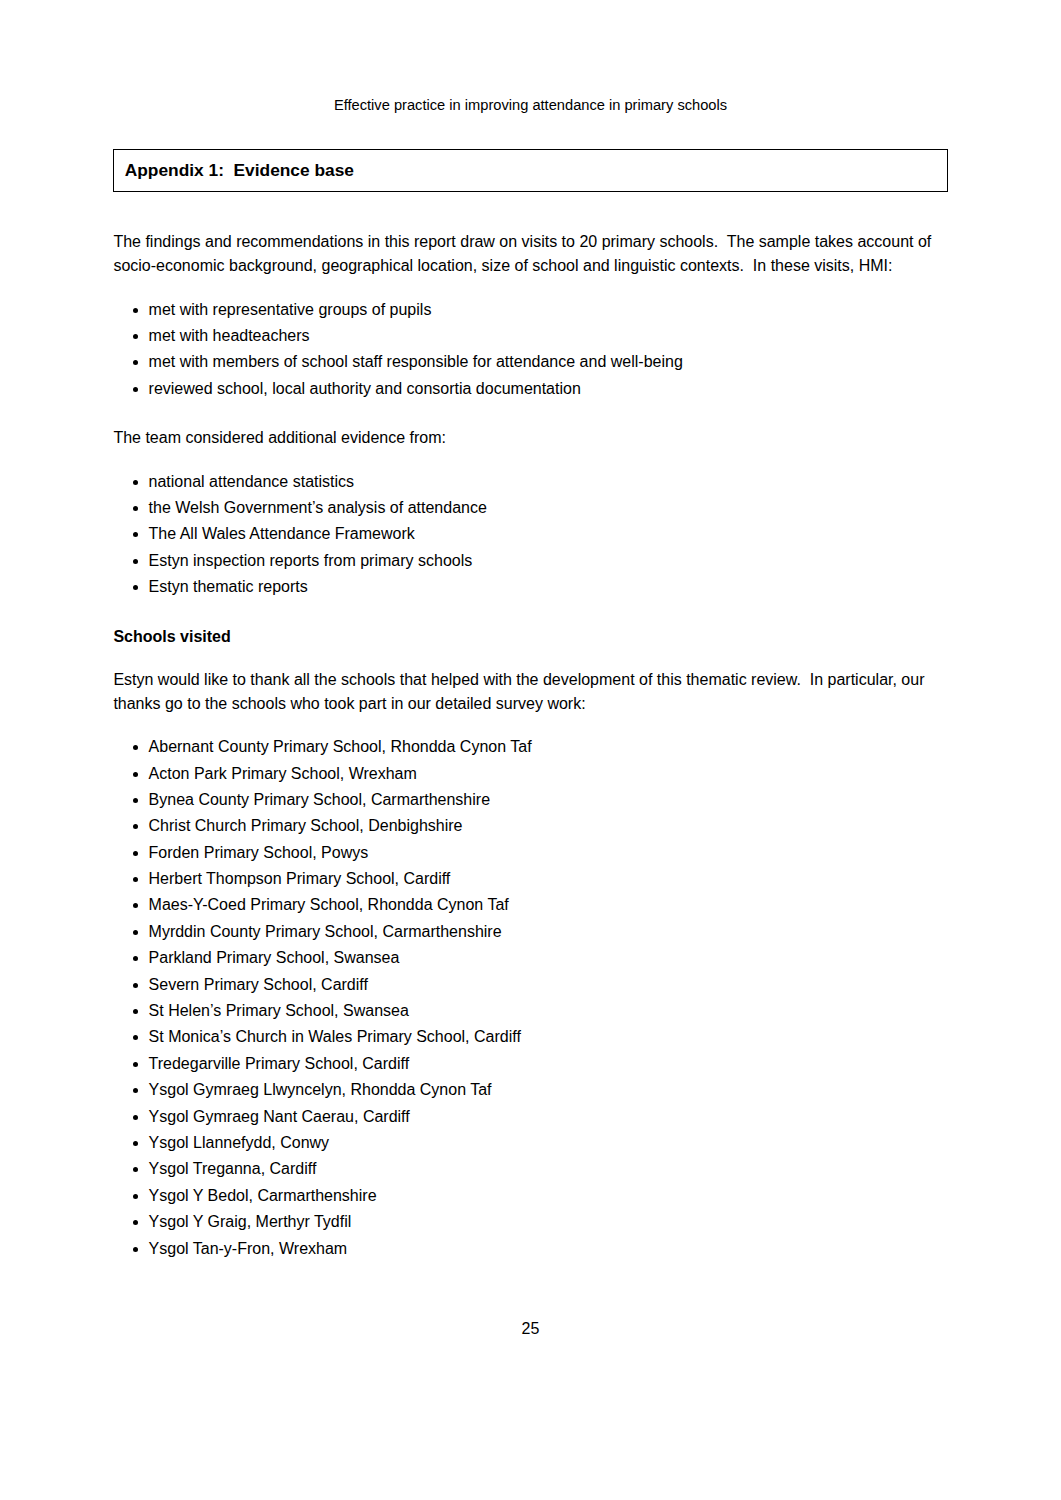Effective practice in improving attendance in primary schools
Appendix 1: Evidence base
The findings and recommendations in this report draw on visits to 20 primary schools. The sample takes account of socio-economic background, geographical location, size of school and linguistic contexts. In these visits, HMI:
met with representative groups of pupils
met with headteachers
met with members of school staff responsible for attendance and well-being
reviewed school, local authority and consortia documentation
The team considered additional evidence from:
national attendance statistics
the Welsh Government’s analysis of attendance
The All Wales Attendance Framework
Estyn inspection reports from primary schools
Estyn thematic reports
Schools visited
Estyn would like to thank all the schools that helped with the development of this thematic review. In particular, our thanks go to the schools who took part in our detailed survey work:
Abernant County Primary School, Rhondda Cynon Taf
Acton Park Primary School, Wrexham
Bynea County Primary School, Carmarthenshire
Christ Church Primary School, Denbighshire
Forden Primary School, Powys
Herbert Thompson Primary School, Cardiff
Maes-Y-Coed Primary School, Rhondda Cynon Taf
Myrddin County Primary School, Carmarthenshire
Parkland Primary School, Swansea
Severn Primary School, Cardiff
St Helen’s Primary School, Swansea
St Monica’s Church in Wales Primary School, Cardiff
Tredegarville Primary School, Cardiff
Ysgol Gymraeg Llwyncelyn, Rhondda Cynon Taf
Ysgol Gymraeg Nant Caerau, Cardiff
Ysgol Llannefydd, Conwy
Ysgol Treganna, Cardiff
Ysgol Y Bedol, Carmarthenshire
Ysgol Y Graig, Merthyr Tydfil
Ysgol Tan-y-Fron, Wrexham
25